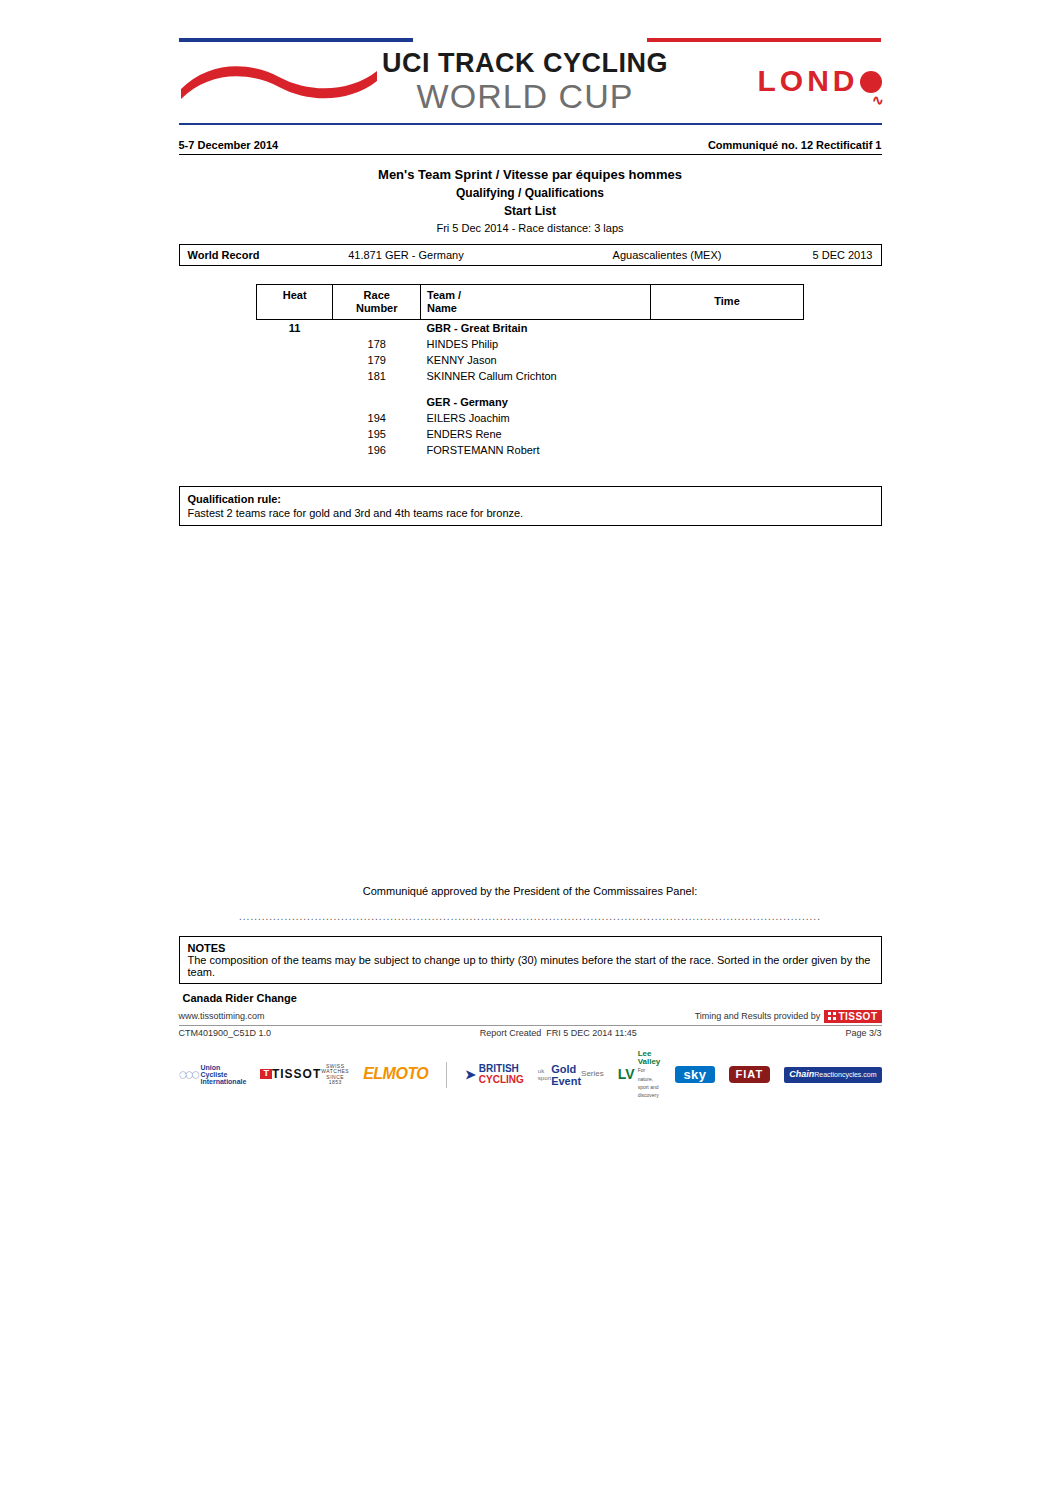UCI TRACK CYCLING
WORLD CUP
LOND ∿
5-7 December 2014
Communiqué no. 12 Rectificatif 1
Men's Team Sprint / Vitesse par équipes hommes
Qualifying / Qualifications
Start List
Fri 5 Dec 2014 - Race distance: 3 laps
World Record
41.871 GER - Germany
Aguascalientes (MEX)
5 DEC 2013
| Heat | Race Number | Team / Name | Time |
| --- | --- | --- | --- |
| 11 | | GBR - Great Britain | |
| | 178 | HINDES Philip | |
| | 179 | KENNY Jason | |
| | 181 | SKINNER Callum Crichton | |
| | | GER - Germany | |
| | 194 | EILERS Joachim | |
| | 195 | ENDERS Rene | |
| | 196 | FORSTEMANN Robert | |
Qualification rule:
Fastest 2 teams race for gold and 3rd and 4th teams race for bronze.
Communiqué approved by the President of the Commissaires Panel:
..........................................................................................................................................................
NOTES
The composition of the teams may be subject to change up to thirty (30) minutes before the start of the race. Sorted in the order given by the team.
Canada Rider Change
www.tissottiming.com
Timing and Results provided by TISSOT
CTM401900_C51D 1.0
Report Created FRI 5 DEC 2014 11:45
Page 3/3
◌◌◌ Union
Cycliste
Internationale
T
TISSOT
SWISS WATCHES SINCE 1853
ELMOTO
➤ BRITISH
CYCLING
uk sport
Gold Event
Series
LV Lee
Valley
For nature, sport and discovery
sky
FIAT
Chain
Reaction
cycles.com